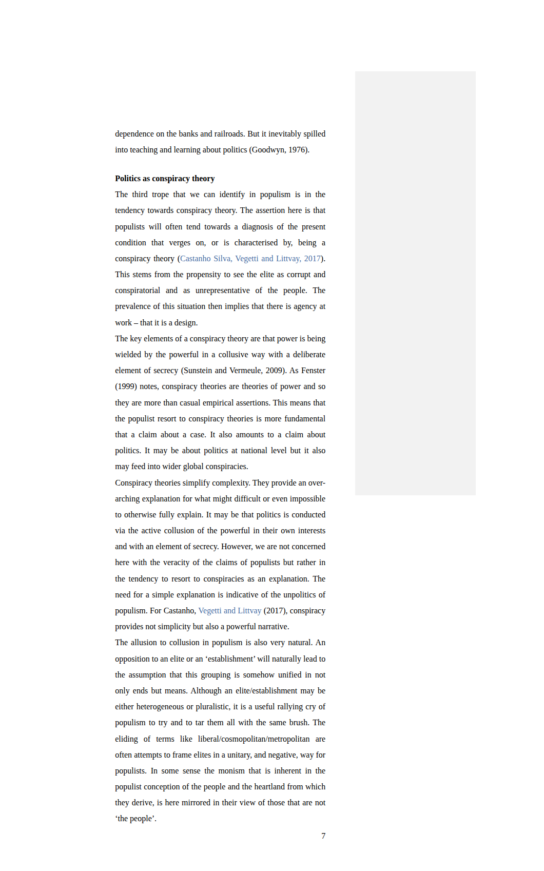dependence on the banks and railroads. But it inevitably spilled into teaching and learning about politics (Goodwyn, 1976).
Politics as conspiracy theory
The third trope that we can identify in populism is in the tendency towards conspiracy theory. The assertion here is that populists will often tend towards a diagnosis of the present condition that verges on, or is characterised by, being a conspiracy theory (Castanho Silva, Vegetti and Littvay, 2017). This stems from the propensity to see the elite as corrupt and conspiratorial and as unrepresentative of the people. The prevalence of this situation then implies that there is agency at work – that it is a design.
The key elements of a conspiracy theory are that power is being wielded by the powerful in a collusive way with a deliberate element of secrecy (Sunstein and Vermeule, 2009). As Fenster (1999) notes, conspiracy theories are theories of power and so they are more than casual empirical assertions. This means that the populist resort to conspiracy theories is more fundamental that a claim about a case. It also amounts to a claim about politics. It may be about politics at national level but it also may feed into wider global conspiracies.
Conspiracy theories simplify complexity. They provide an over-arching explanation for what might difficult or even impossible to otherwise fully explain. It may be that politics is conducted via the active collusion of the powerful in their own interests and with an element of secrecy. However, we are not concerned here with the veracity of the claims of populists but rather in the tendency to resort to conspiracies as an explanation. The need for a simple explanation is indicative of the unpolitics of populism. For Castanho, Vegetti and Littvay (2017), conspiracy provides not simplicity but also a powerful narrative.
The allusion to collusion in populism is also very natural. An opposition to an elite or an ‘establishment’ will naturally lead to the assumption that this grouping is somehow unified in not only ends but means. Although an elite/establishment may be either heterogeneous or pluralistic, it is a useful rallying cry of populism to try and to tar them all with the same brush. The eliding of terms like liberal/cosmopolitan/metropolitan are often attempts to frame elites in a unitary, and negative, way for populists. In some sense the monism that is inherent in the populist conception of the people and the heartland from which they derive, is here mirrored in their view of those that are not ‘the people’.
7